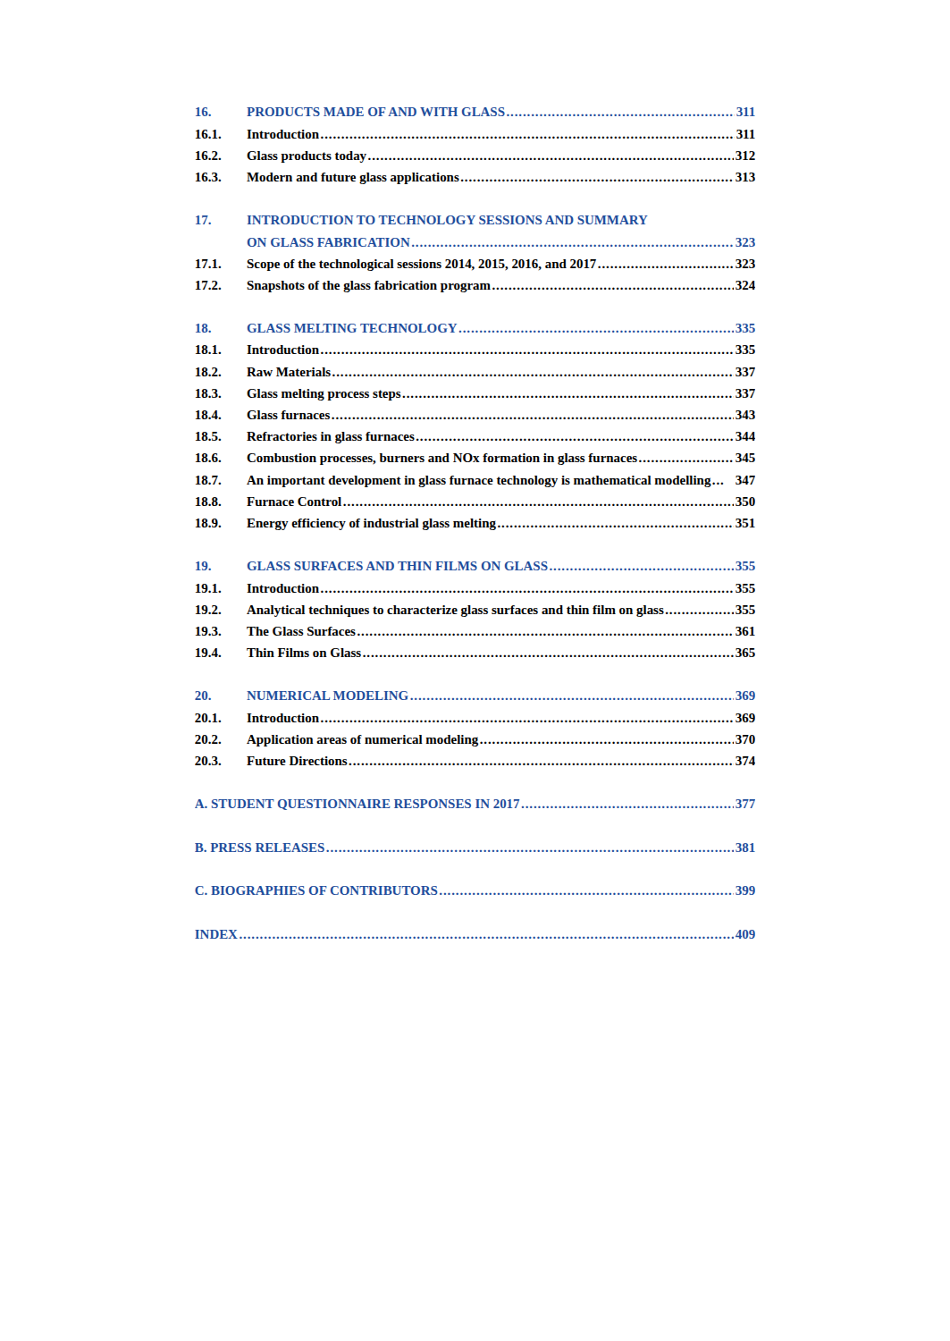16. Products made of and with glass ........................................................................................................................................................... 311
16.1. Introduction ........................................................................................................................................................... 311
16.2. Glass products today ........................................................................................................................................................... 312
16.3. Modern and future glass applications ........................................................................................................................................................... 313
17. Introduction to technology sessions and summary
on glass fabrication ........................................................................................................................................................... 323
17.1. Scope of the technological sessions 2014, 2015, 2016, and 2017 ........................................................................................................................................................... 323
17.2. Snapshots of the glass fabrication program ........................................................................................................................................................... 324
18. Glass melting technology ........................................................................................................................................................... 335
18.1. Introduction ........................................................................................................................................................... 335
18.2. Raw Materials ........................................................................................................................................................... 337
18.3. Glass melting process steps ........................................................................................................................................................... 337
18.4. Glass furnaces ........................................................................................................................................................... 343
18.5. Refractories in glass furnaces ........................................................................................................................................................... 344
18.6. Combustion processes, burners and NOx formation in glass furnaces ........................................................................................................................................................... 345
18.7. An important development in glass furnace technology is mathematical modelling ... 347
18.8. Furnace Control ........................................................................................................................................................... 350
18.9. Energy efficiency of industrial glass melting ........................................................................................................................................................... 351
19. Glass surfaces and thin films on glass ........................................................................................................................................................... 355
19.1. Introduction ........................................................................................................................................................... 355
19.2. Analytical techniques to characterize glass surfaces and thin film on glass ........................................................................................................................................................... 355
19.3. The Glass Surfaces ........................................................................................................................................................... 361
19.4. Thin Films on Glass ........................................................................................................................................................... 365
20. Numerical modeling ........................................................................................................................................................... 369
20.1. Introduction ........................................................................................................................................................... 369
20.2. Application areas of numerical modeling ........................................................................................................................................................... 370
20.3. Future Directions ........................................................................................................................................................... 374
A. Student questionnaire responses in 2017 ........................................................................................................................................................... 377
B. Press releases ........................................................................................................................................................... 381
C. Biographies of contributors ........................................................................................................................................................... 399
Index ........................................................................................................................................................... 409